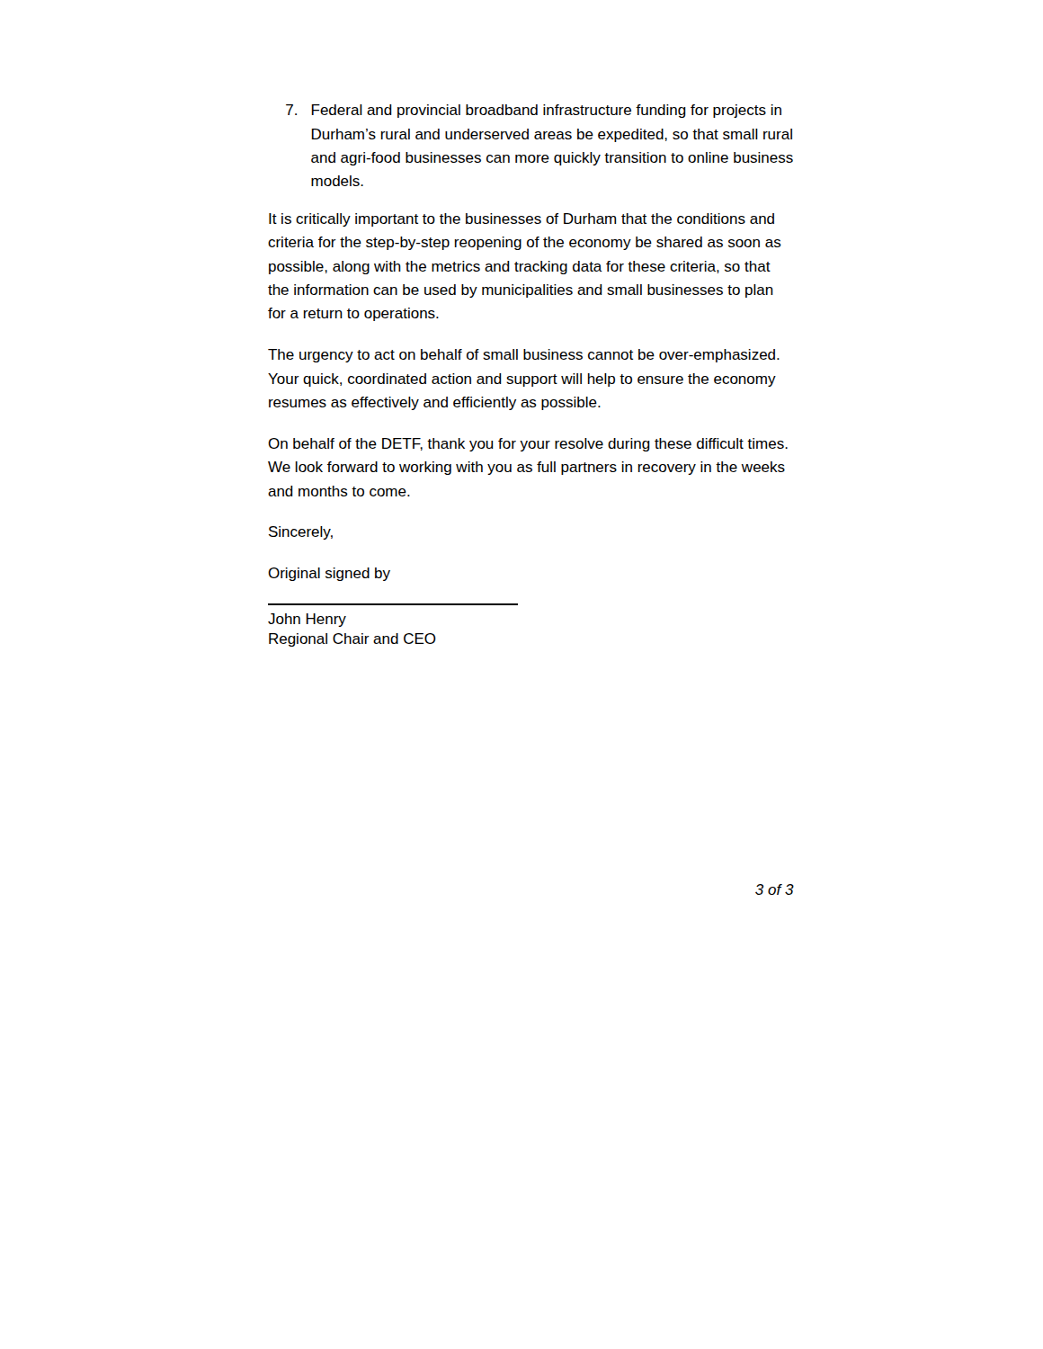Federal and provincial broadband infrastructure funding for projects in Durham’s rural and underserved areas be expedited, so that small rural and agri-food businesses can more quickly transition to online business models.
It is critically important to the businesses of Durham that the conditions and criteria for the step-by-step reopening of the economy be shared as soon as possible, along with the metrics and tracking data for these criteria, so that the information can be used by municipalities and small businesses to plan for a return to operations.
The urgency to act on behalf of small business cannot be over-emphasized. Your quick, coordinated action and support will help to ensure the economy resumes as effectively and efficiently as possible.
On behalf of the DETF, thank you for your resolve during these difficult times. We look forward to working with you as full partners in recovery in the weeks and months to come.
Sincerely,
Original signed by
John Henry
Regional Chair and CEO
3 of 3